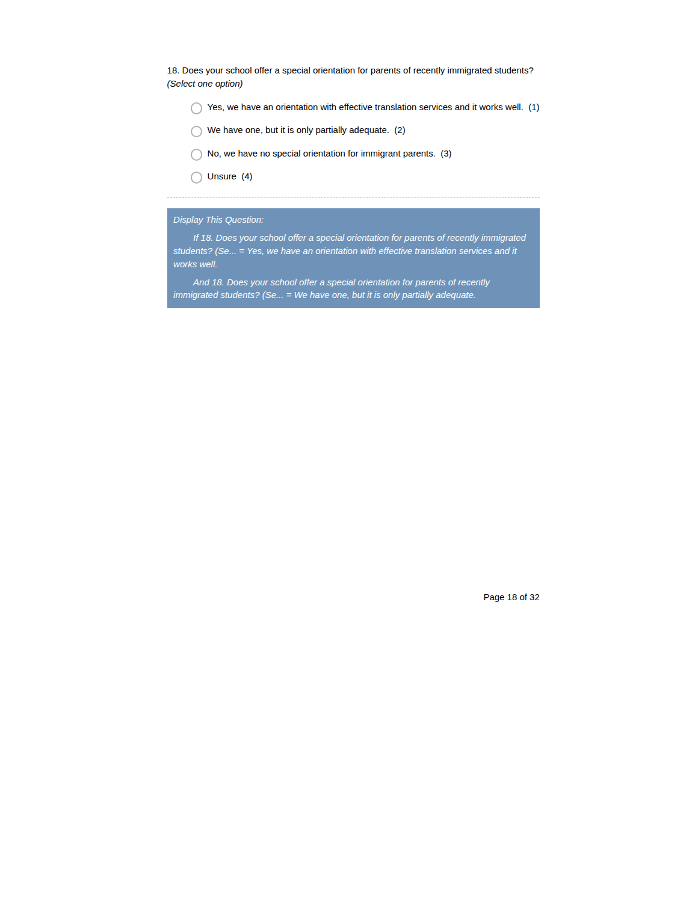18. Does your school offer a special orientation for parents of recently immigrated students? (Select one option)
Yes, we have an orientation with effective translation services and it works well. (1)
We have one, but it is only partially adequate. (2)
No, we have no special orientation for immigrant parents. (3)
Unsure (4)
Display This Question:
If 18. Does your school offer a special orientation for parents of recently immigrated students? (Se... = Yes, we have an orientation with effective translation services and it works well.
And 18. Does your school offer a special orientation for parents of recently immigrated students? (Se... = We have one, but it is only partially adequate.
Page 18 of 32